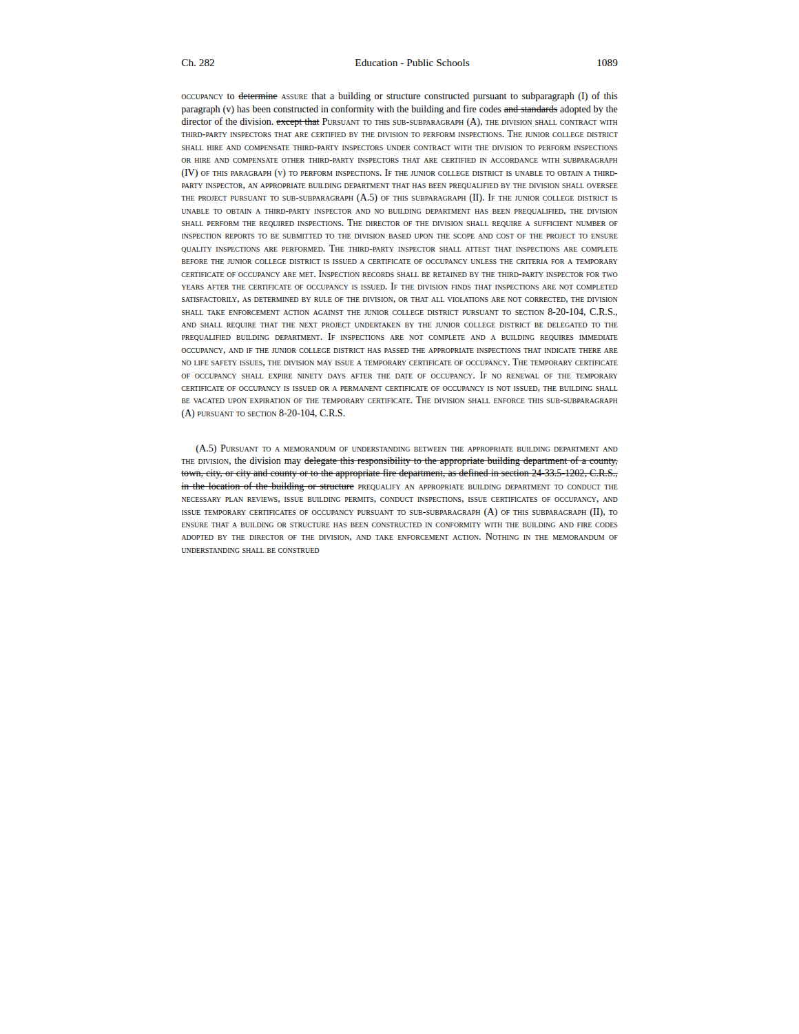Ch. 282
Education - Public Schools
1089
occupancy to determine assure that a building or structure constructed pursuant to subparagraph (I) of this paragraph (v) has been constructed in conformity with the building and fire codes and standards adopted by the director of the division. except that Pursuant to this sub-subparagraph (A), the division shall contract with third-party inspectors that are certified by the division to perform inspections. The junior college district shall hire and compensate third-party inspectors under contract with the division to perform inspections or hire and compensate other third-party inspectors that are certified in accordance with subparagraph (IV) of this paragraph (v) to perform inspections. If the junior college district is unable to obtain a third-party inspector, an appropriate building department that has been prequalified by the division shall oversee the project pursuant to sub-subparagraph (A.5) of this subparagraph (II). If the junior college district is unable to obtain a third-party inspector and no building department has been prequalified, the division shall perform the required inspections. The director of the division shall require a sufficient number of inspection reports to be submitted to the division based upon the scope and cost of the project to ensure quality inspections are performed. The third-party inspector shall attest that inspections are complete before the junior college district is issued a certificate of occupancy unless the criteria for a temporary certificate of occupancy are met. Inspection records shall be retained by the third-party inspector for two years after the certificate of occupancy is issued. If the division finds that inspections are not completed satisfactorily, as determined by rule of the division, or that all violations are not corrected, the division shall take enforcement action against the junior college district pursuant to section 8-20-104, C.R.S., and shall require that the next project undertaken by the junior college district be delegated to the prequalified building department. If inspections are not complete and a building requires immediate occupancy, and if the junior college district has passed the appropriate inspections that indicate there are no life safety issues, the division may issue a temporary certificate of occupancy. The temporary certificate of occupancy shall expire ninety days after the date of occupancy. If no renewal of the temporary certificate of occupancy is issued or a permanent certificate of occupancy is not issued, the building shall be vacated upon expiration of the temporary certificate. The division shall enforce this sub-subparagraph (A) pursuant to section 8-20-104, C.R.S.
(A.5) Pursuant to a memorandum of understanding between the appropriate building department and the division, the division may delegate this responsibility to the appropriate building department of a county, town, city, or city and county or to the appropriate fire department, as defined in section 24-33.5-1202, C.R.S., in the location of the building or structure prequalify an appropriate building department to conduct the necessary plan reviews, issue building permits, conduct inspections, issue certificates of occupancy, and issue temporary certificates of occupancy pursuant to sub-subparagraph (A) of this subparagraph (II), to ensure that a building or structure has been constructed in conformity with the building and fire codes adopted by the director of the division, and take enforcement action. Nothing in the memorandum of understanding shall be construed